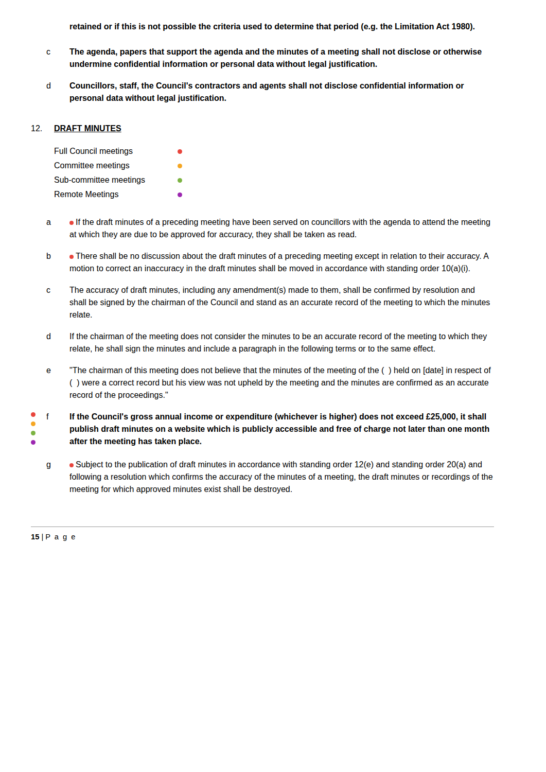retained or if this is not possible the criteria used to determine that period (e.g. the Limitation Act 1980).
c
The agenda, papers that support the agenda and the minutes of a meeting shall not disclose or otherwise undermine confidential information or personal data without legal justification.
d
Councillors, staff, the Council's contractors and agents shall not disclose confidential information or personal data without legal justification.
12.
DRAFT MINUTES
Full Council meetings
Committee meetings
Sub-committee meetings
Remote Meetings
a
If the draft minutes of a preceding meeting have been served on councillors with the agenda to attend the meeting at which they are due to be approved for accuracy, they shall be taken as read.
b
There shall be no discussion about the draft minutes of a preceding meeting except in relation to their accuracy. A motion to correct an inaccuracy in the draft minutes shall be moved in accordance with standing order 10(a)(i).
c
The accuracy of draft minutes, including any amendment(s) made to them, shall be confirmed by resolution and shall be signed by the chairman of the Council and stand as an accurate record of the meeting to which the minutes relate.
d
If the chairman of the meeting does not consider the minutes to be an accurate record of the meeting to which they relate, he shall sign the minutes and include a paragraph in the following terms or to the same effect.
e
"The chairman of this meeting does not believe that the minutes of the meeting of the ( ) held on [date] in respect of ( ) were a correct record but his view was not upheld by the meeting and the minutes are confirmed as an accurate record of the proceedings."
f
If the Council's gross annual income or expenditure (whichever is higher) does not exceed £25,000, it shall publish draft minutes on a website which is publicly accessible and free of charge not later than one month after the meeting has taken place.
g
Subject to the publication of draft minutes in accordance with standing order 12(e) and standing order 20(a) and following a resolution which confirms the accuracy of the minutes of a meeting, the draft minutes or recordings of the meeting for which approved minutes exist shall be destroyed.
15 | P a g e